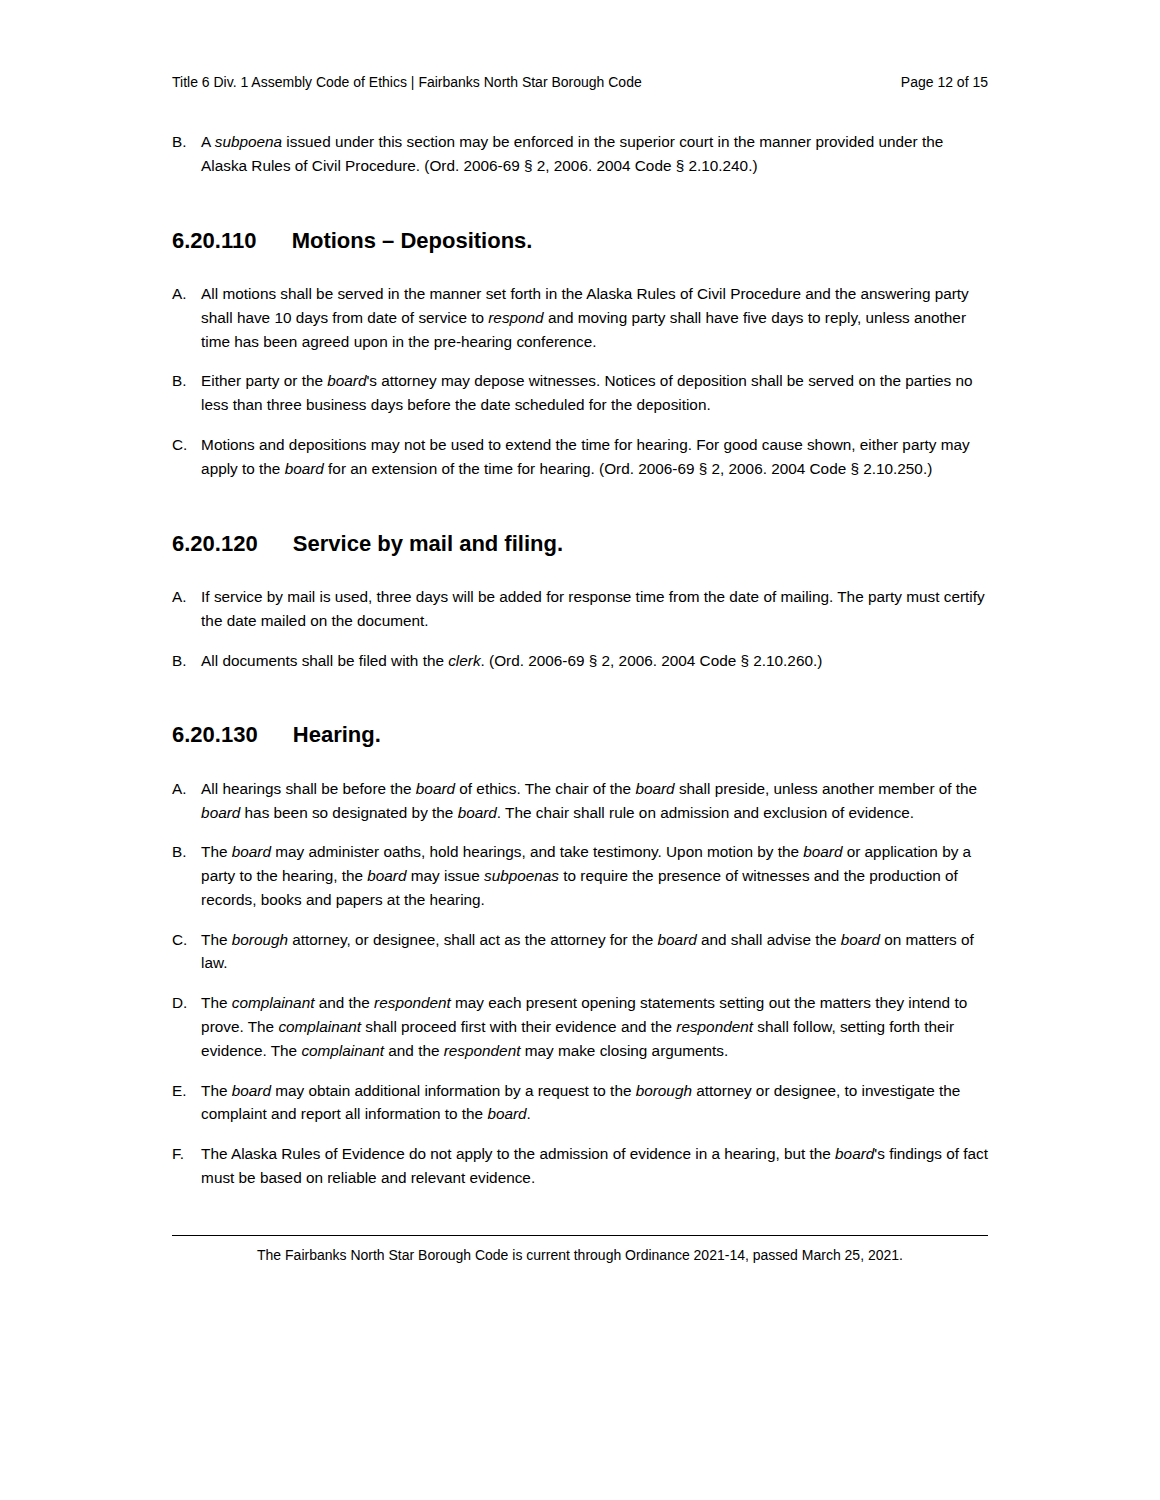Title 6 Div. 1 Assembly Code of Ethics | Fairbanks North Star Borough Code
Page 12 of 15
B. A subpoena issued under this section may be enforced in the superior court in the manner provided under the Alaska Rules of Civil Procedure. (Ord. 2006-69 § 2, 2006. 2004 Code § 2.10.240.)
6.20.110 Motions – Depositions.
A. All motions shall be served in the manner set forth in the Alaska Rules of Civil Procedure and the answering party shall have 10 days from date of service to respond and moving party shall have five days to reply, unless another time has been agreed upon in the pre-hearing conference.
B. Either party or the board's attorney may depose witnesses. Notices of deposition shall be served on the parties no less than three business days before the date scheduled for the deposition.
C. Motions and depositions may not be used to extend the time for hearing. For good cause shown, either party may apply to the board for an extension of the time for hearing. (Ord. 2006-69 § 2, 2006. 2004 Code § 2.10.250.)
6.20.120 Service by mail and filing.
A. If service by mail is used, three days will be added for response time from the date of mailing. The party must certify the date mailed on the document.
B. All documents shall be filed with the clerk. (Ord. 2006-69 § 2, 2006. 2004 Code § 2.10.260.)
6.20.130 Hearing.
A. All hearings shall be before the board of ethics. The chair of the board shall preside, unless another member of the board has been so designated by the board. The chair shall rule on admission and exclusion of evidence.
B. The board may administer oaths, hold hearings, and take testimony. Upon motion by the board or application by a party to the hearing, the board may issue subpoenas to require the presence of witnesses and the production of records, books and papers at the hearing.
C. The borough attorney, or designee, shall act as the attorney for the board and shall advise the board on matters of law.
D. The complainant and the respondent may each present opening statements setting out the matters they intend to prove. The complainant shall proceed first with their evidence and the respondent shall follow, setting forth their evidence. The complainant and the respondent may make closing arguments.
E. The board may obtain additional information by a request to the borough attorney or designee, to investigate the complaint and report all information to the board.
F. The Alaska Rules of Evidence do not apply to the admission of evidence in a hearing, but the board's findings of fact must be based on reliable and relevant evidence.
The Fairbanks North Star Borough Code is current through Ordinance 2021-14, passed March 25, 2021.